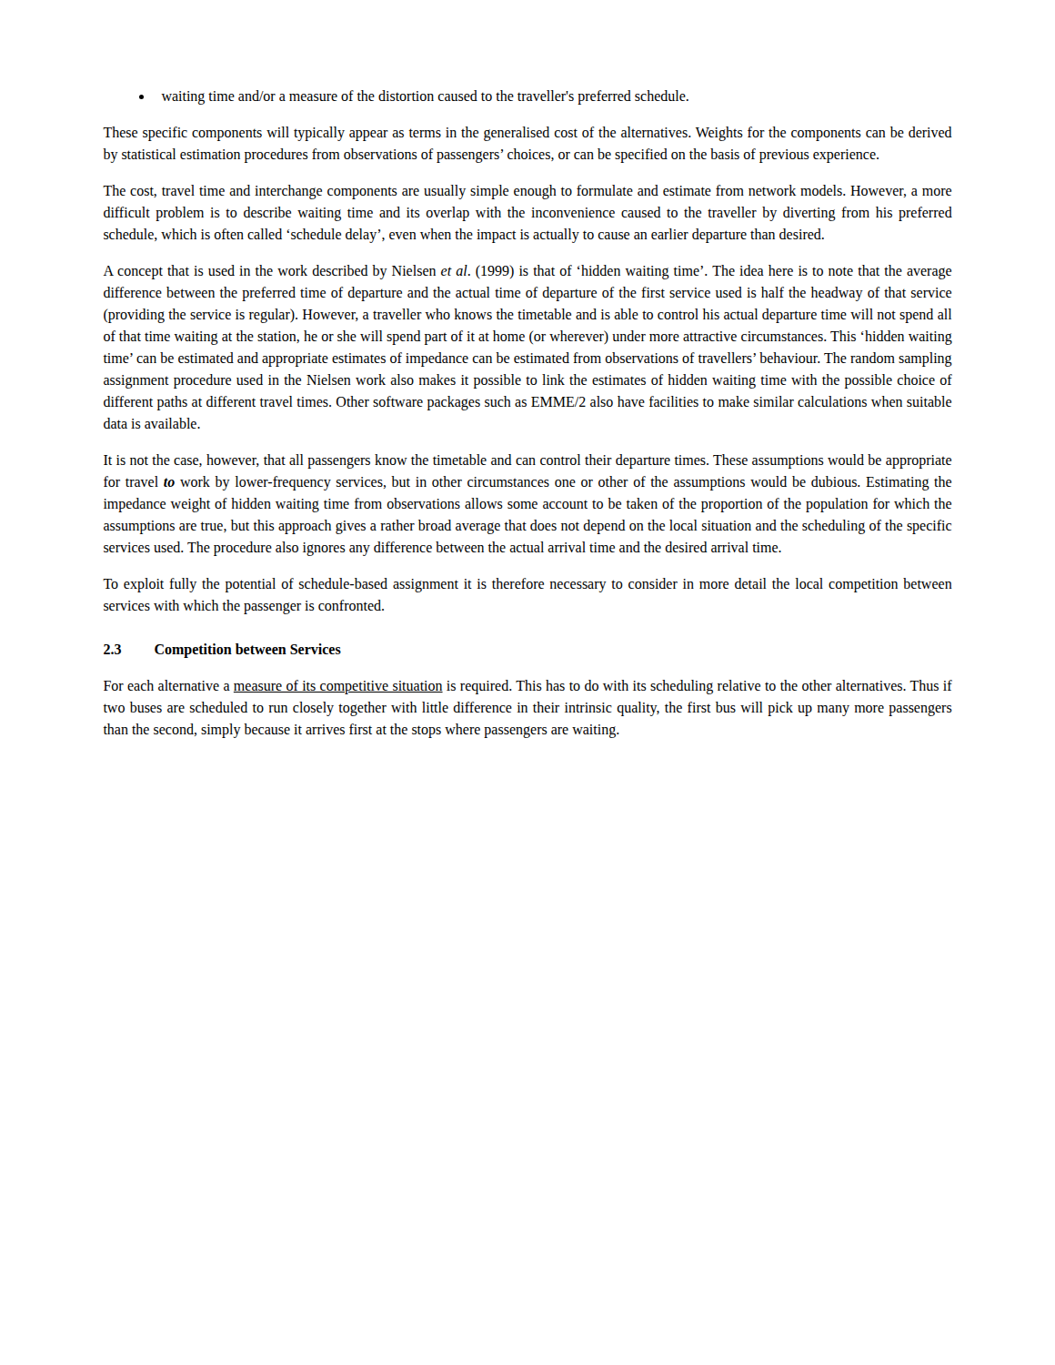waiting time and/or a measure of the distortion caused to the traveller's preferred schedule.
These specific components will typically appear as terms in the generalised cost of the alternatives. Weights for the components can be derived by statistical estimation procedures from observations of passengers’ choices, or can be specified on the basis of previous experience.
The cost, travel time and interchange components are usually simple enough to formulate and estimate from network models. However, a more difficult problem is to describe waiting time and its overlap with the inconvenience caused to the traveller by diverting from his preferred schedule, which is often called ‘schedule delay’, even when the impact is actually to cause an earlier departure than desired.
A concept that is used in the work described by Nielsen et al. (1999) is that of ‘hidden waiting time’. The idea here is to note that the average difference between the preferred time of departure and the actual time of departure of the first service used is half the headway of that service (providing the service is regular). However, a traveller who knows the timetable and is able to control his actual departure time will not spend all of that time waiting at the station, he or she will spend part of it at home (or wherever) under more attractive circumstances. This ‘hidden waiting time’ can be estimated and appropriate estimates of impedance can be estimated from observations of travellers’ behaviour. The random sampling assignment procedure used in the Nielsen work also makes it possible to link the estimates of hidden waiting time with the possible choice of different paths at different travel times. Other software packages such as EMME/2 also have facilities to make similar calculations when suitable data is available.
It is not the case, however, that all passengers know the timetable and can control their departure times. These assumptions would be appropriate for travel to work by lower-frequency services, but in other circumstances one or other of the assumptions would be dubious. Estimating the impedance weight of hidden waiting time from observations allows some account to be taken of the proportion of the population for which the assumptions are true, but this approach gives a rather broad average that does not depend on the local situation and the scheduling of the specific services used. The procedure also ignores any difference between the actual arrival time and the desired arrival time.
To exploit fully the potential of schedule-based assignment it is therefore necessary to consider in more detail the local competition between services with which the passenger is confronted.
2.3 Competition between Services
For each alternative a measure of its competitive situation is required. This has to do with its scheduling relative to the other alternatives. Thus if two buses are scheduled to run closely together with little difference in their intrinsic quality, the first bus will pick up many more passengers than the second, simply because it arrives first at the stops where passengers are waiting.